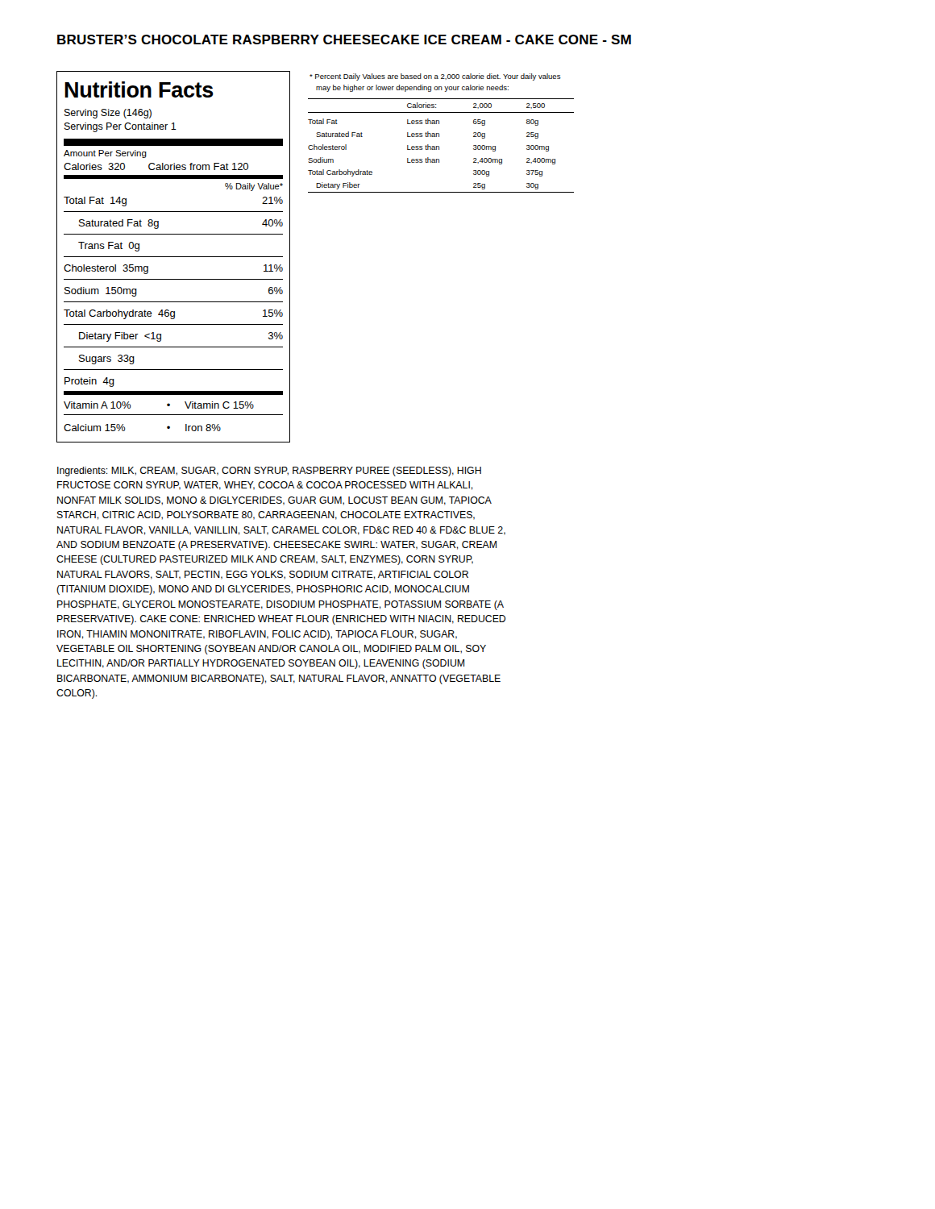BRUSTER’S CHOCOLATE RASPBERRY CHEESECAKE ICE CREAM - CAKE CONE - SM
Nutrition Facts
Serving Size (146g)
Servings Per Container 1
Amount Per Serving
Calories 320 Calories from Fat 120
% Daily Value*
| Total Fat 14g | 21% |
| Saturated Fat 8g | 40% |
| Trans Fat 0g | |
| Cholesterol 35mg | 11% |
| Sodium 150mg | 6% |
| Total Carbohydrate 46g | 15% |
| Dietary Fiber <1g | 3% |
| Sugars 33g | |
| Protein 4g | |
Vitamin A 10% • Vitamin C 15%
Calcium 15% • Iron 8%
* Percent Daily Values are based on a 2,000 calorie diet. Your daily values may be higher or lower depending on your calorie needs:
| | Calories: | 2,000 | 2,500 |
| Total Fat | Less than | 65g | 80g |
| Saturated Fat | Less than | 20g | 25g |
| Cholesterol | Less than | 300mg | 300mg |
| Sodium | Less than | 2,400mg | 2,400mg |
| Total Carbohydrate | | 300g | 375g |
| Dietary Fiber | | 25g | 30g |
Ingredients: MILK, CREAM, SUGAR, CORN SYRUP, RASPBERRY PUREE (SEEDLESS), HIGH FRUCTOSE CORN SYRUP, WATER, WHEY, COCOA & COCOA PROCESSED WITH ALKALI, NONFAT MILK SOLIDS, MONO & DIGLYCERIDES, GUAR GUM, LOCUST BEAN GUM, TAPIOCA STARCH, CITRIC ACID, POLYSORBATE 80, CARRAGEENAN, CHOCOLATE EXTRACTIVES, NATURAL FLAVOR, VANILLA, VANILLIN, SALT, CARAMEL COLOR, FD&C RED 40 & FD&C BLUE 2, AND SODIUM BENZOATE (A PRESERVATIVE). CHEESECAKE SWIRL: WATER, SUGAR, CREAM CHEESE (CULTURED PASTEURIZED MILK AND CREAM, SALT, ENZYMES), CORN SYRUP, NATURAL FLAVORS, SALT, PECTIN, EGG YOLKS, SODIUM CITRATE, ARTIFICIAL COLOR (TITANIUM DIOXIDE), MONO AND DI GLYCERIDES, PHOSPHORIC ACID, MONOCALCIUM PHOSPHATE, GLYCEROL MONOSTEARATE, DISODIUM PHOSPHATE, POTASSIUM SORBATE (A PRESERVATIVE). CAKE CONE: ENRICHED WHEAT FLOUR (ENRICHED WITH NIACIN, REDUCED IRON, THIAMIN MONONITRATE, RIBOFLAVIN, FOLIC ACID), TAPIOCA FLOUR, SUGAR, VEGETABLE OIL SHORTENING (SOYBEAN AND/OR CANOLA OIL, MODIFIED PALM OIL, SOY LECITHIN, AND/OR PARTIALLY HYDROGENATED SOYBEAN OIL), LEAVENING (SODIUM BICARBONATE, AMMONIUM BICARBONATE), SALT, NATURAL FLAVOR, ANNATTO (VEGETABLE COLOR).